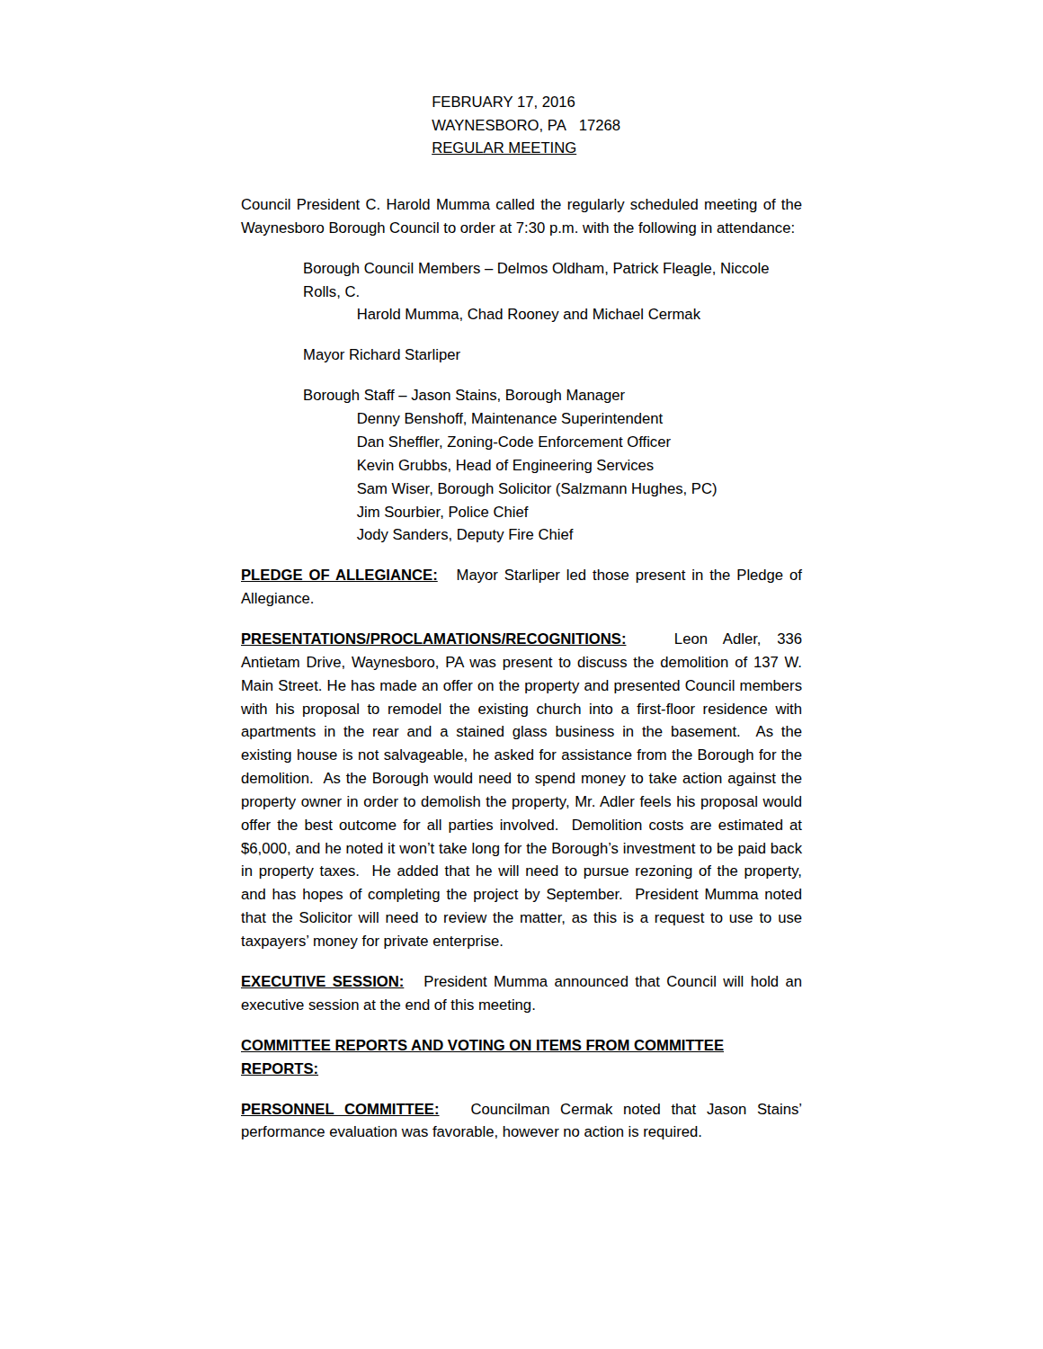FEBRUARY 17, 2016 WAYNESBORO, PA 17268 REGULAR MEETING
Council President C. Harold Mumma called the regularly scheduled meeting of the Waynesboro Borough Council to order at 7:30 p.m. with the following in attendance:
Borough Council Members – Delmos Oldham, Patrick Fleagle, Niccole Rolls, C. Harold Mumma, Chad Rooney and Michael Cermak
Mayor Richard Starliper
Borough Staff – Jason Stains, Borough Manager Denny Benshoff, Maintenance Superintendent Dan Sheffler, Zoning-Code Enforcement Officer Kevin Grubbs, Head of Engineering Services Sam Wiser, Borough Solicitor (Salzmann Hughes, PC) Jim Sourbier, Police Chief Jody Sanders, Deputy Fire Chief
PLEDGE OF ALLEGIANCE: Mayor Starliper led those present in the Pledge of Allegiance.
PRESENTATIONS/PROCLAMATIONS/RECOGNITIONS: Leon Adler, 336 Antietam Drive, Waynesboro, PA was present to discuss the demolition of 137 W. Main Street. He has made an offer on the property and presented Council members with his proposal to remodel the existing church into a first-floor residence with apartments in the rear and a stained glass business in the basement. As the existing house is not salvageable, he asked for assistance from the Borough for the demolition. As the Borough would need to spend money to take action against the property owner in order to demolish the property, Mr. Adler feels his proposal would offer the best outcome for all parties involved. Demolition costs are estimated at $6,000, and he noted it won’t take long for the Borough’s investment to be paid back in property taxes. He added that he will need to pursue rezoning of the property, and has hopes of completing the project by September. President Mumma noted that the Solicitor will need to review the matter, as this is a request to use to use taxpayers’ money for private enterprise.
EXECUTIVE SESSION: President Mumma announced that Council will hold an executive session at the end of this meeting.
COMMITTEE REPORTS AND VOTING ON ITEMS FROM COMMITTEE REPORTS:
PERSONNEL COMMITTEE: Councilman Cermak noted that Jason Stains’ performance evaluation was favorable, however no action is required.